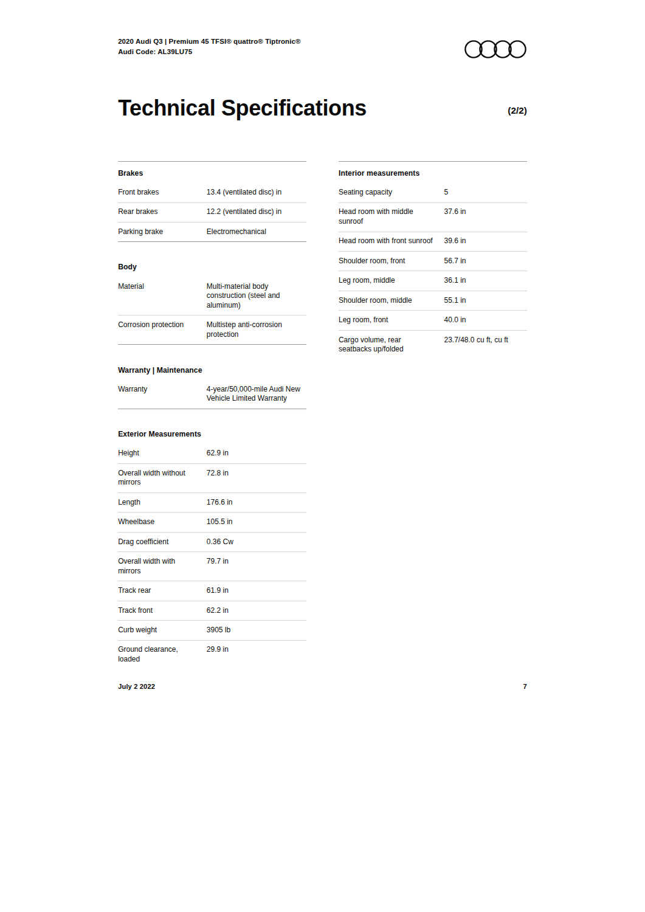2020 Audi Q3 | Premium 45 TFSI® quattro® Tiptronic®
Audi Code: AL39LU75
Technical Specifications
(2/2)
Brakes
| Front brakes | 13.4 (ventilated disc) in |
| Rear brakes | 12.2 (ventilated disc) in |
| Parking brake | Electromechanical |
Body
| Material | Multi-material body construction (steel and aluminum) |
| Corrosion protection | Multistep anti-corrosion protection |
Warranty | Maintenance
| Warranty | 4-year/50,000-mile Audi New Vehicle Limited Warranty |
Exterior Measurements
| Height | 62.9 in |
| Overall width without mirrors | 72.8 in |
| Length | 176.6 in |
| Wheelbase | 105.5 in |
| Drag coefficient | 0.36 Cw |
| Overall width with mirrors | 79.7 in |
| Track rear | 61.9 in |
| Track front | 62.2 in |
| Curb weight | 3905 lb |
| Ground clearance, loaded | 29.9 in |
Interior measurements
| Seating capacity | 5 |
| Head room with middle sunroof | 37.6 in |
| Head room with front sunroof | 39.6 in |
| Shoulder room, front | 56.7 in |
| Leg room, middle | 36.1 in |
| Shoulder room, middle | 55.1 in |
| Leg room, front | 40.0 in |
| Cargo volume, rear seatbacks up/folded | 23.7/48.0 cu ft, cu ft |
July 2 2022
7